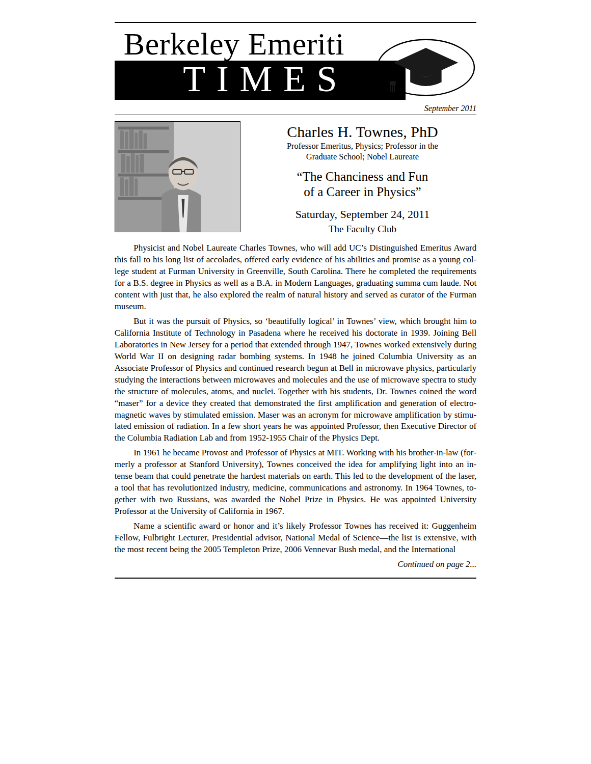Berkeley Emeriti
TIMES
September 2011
Charles H. Townes, PhD
Professor Emeritus, Physics; Professor in the
Graduate School; Nobel Laureate
“The Chanciness and Fun
of a Career in Physics”
Saturday, September 24, 2011
The Faculty Club
Physicist and Nobel Laureate Charles Townes, who will add UC’s Distinguished Emeritus Award this fall to his long list of accolades, offered early evidence of his abilities and promise as a young college student at Furman University in Greenville, South Carolina. There he completed the requirements for a B.S. degree in Physics as well as a B.A. in Modern Languages, graduating summa cum laude. Not content with just that, he also explored the realm of natural history and served as curator of the Furman museum.
But it was the pursuit of Physics, so ‘beautifully logical’ in Townes’ view, which brought him to California Institute of Technology in Pasadena where he received his doctorate in 1939. Joining Bell Laboratories in New Jersey for a period that extended through 1947, Townes worked extensively during World War II on designing radar bombing systems. In 1948 he joined Columbia University as an Associate Professor of Physics and continued research begun at Bell in microwave physics, particularly studying the interactions between microwaves and molecules and the use of microwave spectra to study the structure of molecules, atoms, and nuclei. Together with his students, Dr. Townes coined the word “maser” for a device they created that demonstrated the first amplification and generation of electromagnetic waves by stimulated emission. Maser was an acronym for microwave amplification by stimulated emission of radiation. In a few short years he was appointed Professor, then Executive Director of the Columbia Radiation Lab and from 1952-1955 Chair of the Physics Dept.
In 1961 he became Provost and Professor of Physics at MIT. Working with his brother-in-law (formerly a professor at Stanford University), Townes conceived the idea for amplifying light into an intense beam that could penetrate the hardest materials on earth. This led to the development of the laser, a tool that has revolutionized industry, medicine, communications and astronomy. In 1964 Townes, together with two Russians, was awarded the Nobel Prize in Physics. He was appointed University Professor at the University of California in 1967.
Name a scientific award or honor and it’s likely Professor Townes has received it: Guggenheim Fellow, Fulbright Lecturer, Presidential advisor, National Medal of Science—the list is extensive, with the most recent being the 2005 Templeton Prize, 2006 Vennevar Bush medal, and the International
Continued on page 2...